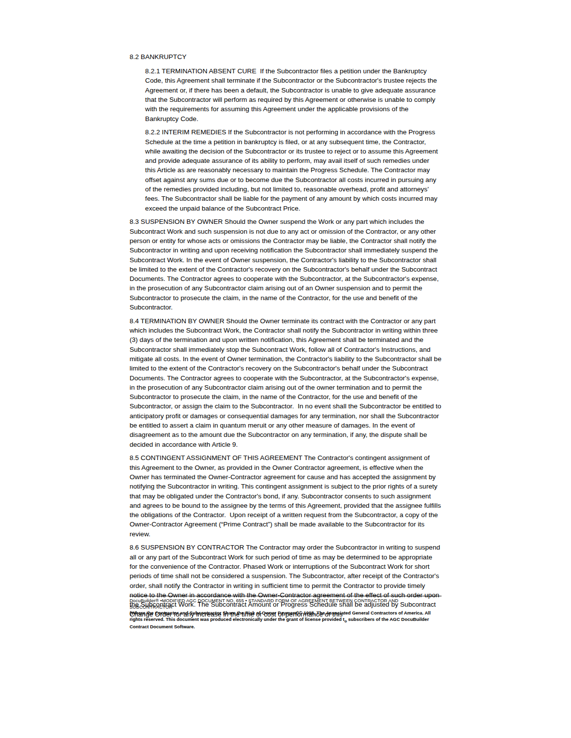8.2 BANKRUPTCY
8.2.1 TERMINATION ABSENT CURE If the Subcontractor files a petition under the Bankruptcy Code, this Agreement shall terminate if the Subcontractor or the Subcontractor's trustee rejects the Agreement or, if there has been a default, the Subcontractor is unable to give adequate assurance that the Subcontractor will perform as required by this Agreement or otherwise is unable to comply with the requirements for assuming this Agreement under the applicable provisions of the Bankruptcy Code.
8.2.2 INTERIM REMEDIES If the Subcontractor is not performing in accordance with the Progress Schedule at the time a petition in bankruptcy is filed, or at any subsequent time, the Contractor, while awaiting the decision of the Subcontractor or its trustee to reject or to assume this Agreement and provide adequate assurance of its ability to perform, may avail itself of such remedies under this Article as are reasonably necessary to maintain the Progress Schedule. The Contractor may offset against any sums due or to become due the Subcontractor all costs incurred in pursuing any of the remedies provided including, but not limited to, reasonable overhead, profit and attorneys' fees. The Subcontractor shall be liable for the payment of any amount by which costs incurred may exceed the unpaid balance of the Subcontract Price.
8.3 SUSPENSION BY OWNER Should the Owner suspend the Work or any part which includes the Subcontract Work and such suspension is not due to any act or omission of the Contractor, or any other person or entity for whose acts or omissions the Contractor may be liable, the Contractor shall notify the Subcontractor in writing and upon receiving notification the Subcontractor shall immediately suspend the Subcontract Work. In the event of Owner suspension, the Contractor's liability to the Subcontractor shall be limited to the extent of the Contractor's recovery on the Subcontractor's behalf under the Subcontract Documents. The Contractor agrees to cooperate with the Subcontractor, at the Subcontractor's expense, in the prosecution of any Subcontractor claim arising out of an Owner suspension and to permit the Subcontractor to prosecute the claim, in the name of the Contractor, for the use and benefit of the Subcontractor.
8.4 TERMINATION BY OWNER Should the Owner terminate its contract with the Contractor or any part which includes the Subcontract Work, the Contractor shall notify the Subcontractor in writing within three (3) days of the termination and upon written notification, this Agreement shall be terminated and the Subcontractor shall immediately stop the Subcontract Work, follow all of Contractor's Instructions, and mitigate all costs. In the event of Owner termination, the Contractor's liability to the Subcontractor shall be limited to the extent of the Contractor's recovery on the Subcontractor's behalf under the Subcontract Documents. The Contractor agrees to cooperate with the Subcontractor, at the Subcontractor's expense, in the prosecution of any Subcontractor claim arising out of the owner termination and to permit the Subcontractor to prosecute the claim, in the name of the Contractor, for the use and benefit of the Subcontractor, or assign the claim to the Subcontractor. In no event shall the Subcontractor be entitled to anticipatory profit or damages or consequential damages for any termination, nor shall the Subcontractor be entitled to assert a claim in quantum meruit or any other measure of damages. In the event of disagreement as to the amount due the Subcontractor on any termination, if any, the dispute shall be decided in accordance with Article 9.
8.5 CONTINGENT ASSIGNMENT OF THIS AGREEMENT The Contractor's contingent assignment of this Agreement to the Owner, as provided in the Owner Contractor agreement, is effective when the Owner has terminated the Owner-Contractor agreement for cause and has accepted the assignment by notifying the Subcontractor in writing. This contingent assignment is subject to the prior rights of a surety that may be obligated under the Contractor's bond, if any. Subcontractor consents to such assignment and agrees to be bound to the assignee by the terms of this Agreement, provided that the assignee fulfills the obligations of the Contractor. Upon receipt of a written request from the Subcontractor, a copy of the Owner-Contractor Agreement (“Prime Contract”) shall be made available to the Subcontractor for its review.
8.6 SUSPENSION BY CONTRACTOR The Contractor may order the Subcontractor in writing to suspend all or any part of the Subcontract Work for such period of time as may be determined to be appropriate for the convenience of the Contractor. Phased Work or interruptions of the Subcontract Work for short periods of time shall not be considered a suspension. The Subcontractor, after receipt of the Contractor's order, shall notify the Contractor in writing in sufficient time to permit the Contractor to provide timely notice to the Owner in accordance with the Owner-Contractor agreement of the effect of such order upon the Subcontract Work. The Subcontract Amount or Progress Schedule shall be adjusted by Subcontract Change Order for any increase in the time or cost of performance of this
DocuBuilder® •MODIFIED AGC DOCUMENT NO. 655 • STANDARD FORM OF AGREEMENT BETWEEN CONTRACTOR AND SUBCONTRACTOR
(Where the Contractor and Subcontractor Share the Risk of Owner Payment}© 1998, The Associated General Contractors of America. All rights reserved. This document was produced electronically under the grant of license provided to subscribers of the AGC DocuBuilder Contract Document Software.